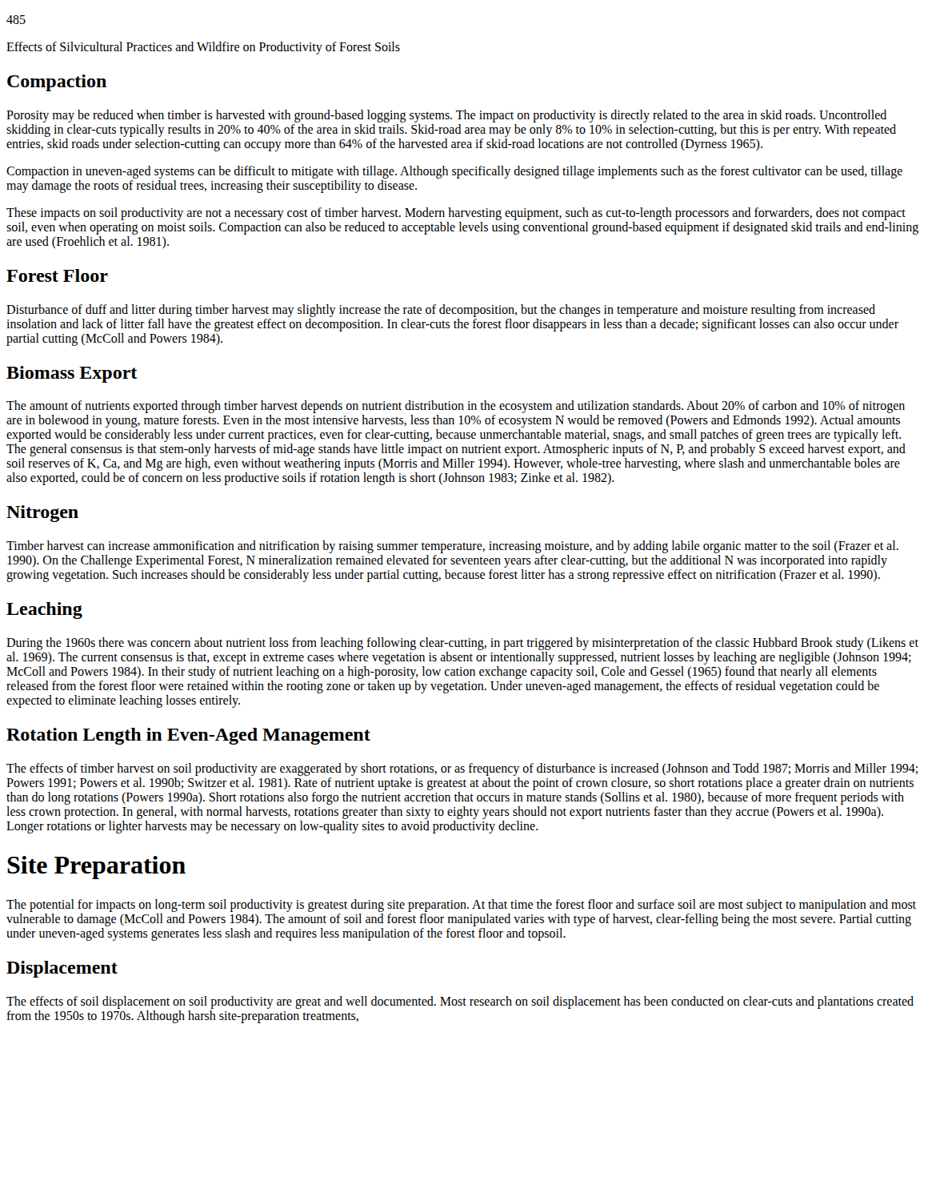485
Effects of Silvicultural Practices and Wildfire on Productivity of Forest Soils
Compaction
Porosity may be reduced when timber is harvested with ground-based logging systems. The impact on productivity is directly related to the area in skid roads. Uncontrolled skidding in clear-cuts typically results in 20% to 40% of the area in skid trails. Skid-road area may be only 8% to 10% in selection-cutting, but this is per entry. With repeated entries, skid roads under selection-cutting can occupy more than 64% of the harvested area if skid-road locations are not controlled (Dyrness 1965).
Compaction in uneven-aged systems can be difficult to mitigate with tillage. Although specifically designed tillage implements such as the forest cultivator can be used, tillage may damage the roots of residual trees, increasing their susceptibility to disease.
These impacts on soil productivity are not a necessary cost of timber harvest. Modern harvesting equipment, such as cut-to-length processors and forwarders, does not compact soil, even when operating on moist soils. Compaction can also be reduced to acceptable levels using conventional ground-based equipment if designated skid trails and end-lining are used (Froehlich et al. 1981).
Forest Floor
Disturbance of duff and litter during timber harvest may slightly increase the rate of decomposition, but the changes in temperature and moisture resulting from increased insolation and lack of litter fall have the greatest effect on decomposition. In clear-cuts the forest floor disappears in less than a decade; significant losses can also occur under partial cutting (McColl and Powers 1984).
Biomass Export
The amount of nutrients exported through timber harvest depends on nutrient distribution in the ecosystem and utilization standards. About 20% of carbon and 10% of nitrogen are in bolewood in young, mature forests. Even in the most intensive harvests, less than 10% of ecosystem N would be removed (Powers and Edmonds 1992). Actual amounts exported would be considerably less under current practices, even for clear-cutting, because unmerchantable material, snags, and small patches of green trees are typically left. The general consensus is that stem-only harvests of mid-age stands have little impact on nutrient export. Atmospheric inputs of N, P, and probably S exceed harvest export, and soil reserves of K, Ca, and Mg are high, even without weathering inputs (Morris and Miller 1994). However, whole-tree harvesting, where slash and unmerchantable boles are also exported, could be of concern on less productive soils if rotation length is short (Johnson 1983; Zinke et al. 1982).
Nitrogen
Timber harvest can increase ammonification and nitrification by raising summer temperature, increasing moisture, and by adding labile organic matter to the soil (Frazer et al. 1990). On the Challenge Experimental Forest, N mineralization remained elevated for seventeen years after clear-cutting, but the additional N was incorporated into rapidly growing vegetation. Such increases should be considerably less under partial cutting, because forest litter has a strong repressive effect on nitrification (Frazer et al. 1990).
Leaching
During the 1960s there was concern about nutrient loss from leaching following clear-cutting, in part triggered by misinterpretation of the classic Hubbard Brook study (Likens et al. 1969). The current consensus is that, except in extreme cases where vegetation is absent or intentionally suppressed, nutrient losses by leaching are negligible (Johnson 1994; McColl and Powers 1984). In their study of nutrient leaching on a high-porosity, low cation exchange capacity soil, Cole and Gessel (1965) found that nearly all elements released from the forest floor were retained within the rooting zone or taken up by vegetation. Under uneven-aged management, the effects of residual vegetation could be expected to eliminate leaching losses entirely.
Rotation Length in Even-Aged Management
The effects of timber harvest on soil productivity are exaggerated by short rotations, or as frequency of disturbance is increased (Johnson and Todd 1987; Morris and Miller 1994; Powers 1991; Powers et al. 1990b; Switzer et al. 1981). Rate of nutrient uptake is greatest at about the point of crown closure, so short rotations place a greater drain on nutrients than do long rotations (Powers 1990a). Short rotations also forgo the nutrient accretion that occurs in mature stands (Sollins et al. 1980), because of more frequent periods with less crown protection. In general, with normal harvests, rotations greater than sixty to eighty years should not export nutrients faster than they accrue (Powers et al. 1990a). Longer rotations or lighter harvests may be necessary on low-quality sites to avoid productivity decline.
Site Preparation
The potential for impacts on long-term soil productivity is greatest during site preparation. At that time the forest floor and surface soil are most subject to manipulation and most vulnerable to damage (McColl and Powers 1984). The amount of soil and forest floor manipulated varies with type of harvest, clear-felling being the most severe. Partial cutting under uneven-aged systems generates less slash and requires less manipulation of the forest floor and topsoil.
Displacement
The effects of soil displacement on soil productivity are great and well documented. Most research on soil displacement has been conducted on clear-cuts and plantations created from the 1950s to 1970s. Although harsh site-preparation treatments,